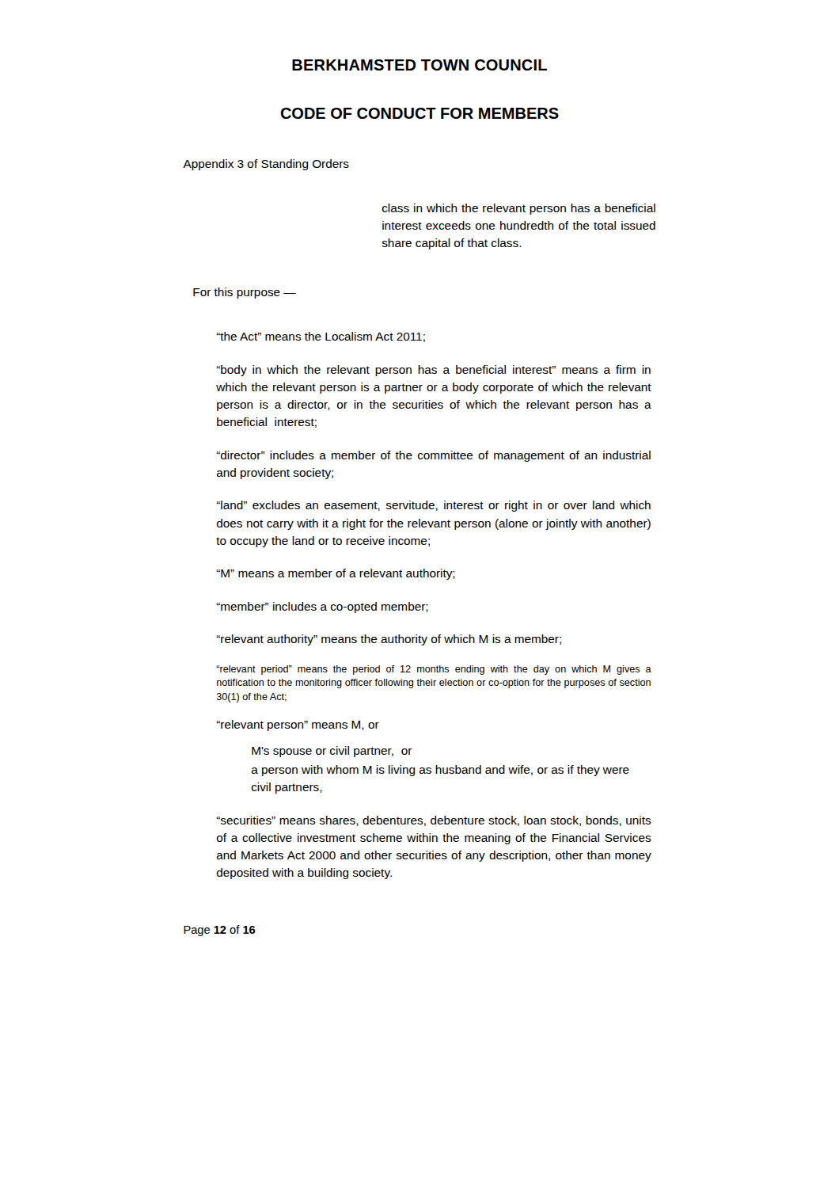BERKHAMSTED TOWN COUNCIL
CODE OF CONDUCT FOR MEMBERS
Appendix 3 of Standing Orders
class in which the relevant person has a beneficial interest exceeds one hundredth of the total issued share capital of that class.
For this purpose —
“the Act” means the Localism Act 2011;
“body in which the relevant person has a beneficial interest” means a firm in which the relevant person is a partner or a body corporate of which the relevant person is a director, or in the securities of which the relevant person has a beneficial interest;
“director” includes a member of the committee of management of an industrial and provident society;
“land” excludes an easement, servitude, interest or right in or over land which does not carry with it a right for the relevant person (alone or jointly with another) to occupy the land or to receive income;
“M” means a member of a relevant authority;
“member” includes a co-opted member;
“relevant authority” means the authority of which M is a member;
“relevant period” means the period of 12 months ending with the day on which M gives a notification to the monitoring officer following their election or co-option for the purposes of section 30(1) of the Act;
“relevant person” means M, or
M's spouse or civil partner, or
a person with whom M is living as husband and wife, or as if they were civil partners,
“securities” means shares, debentures, debenture stock, loan stock, bonds, units of a collective investment scheme within the meaning of the Financial Services and Markets Act 2000 and other securities of any description, other than money deposited with a building society.
Page 12 of 16